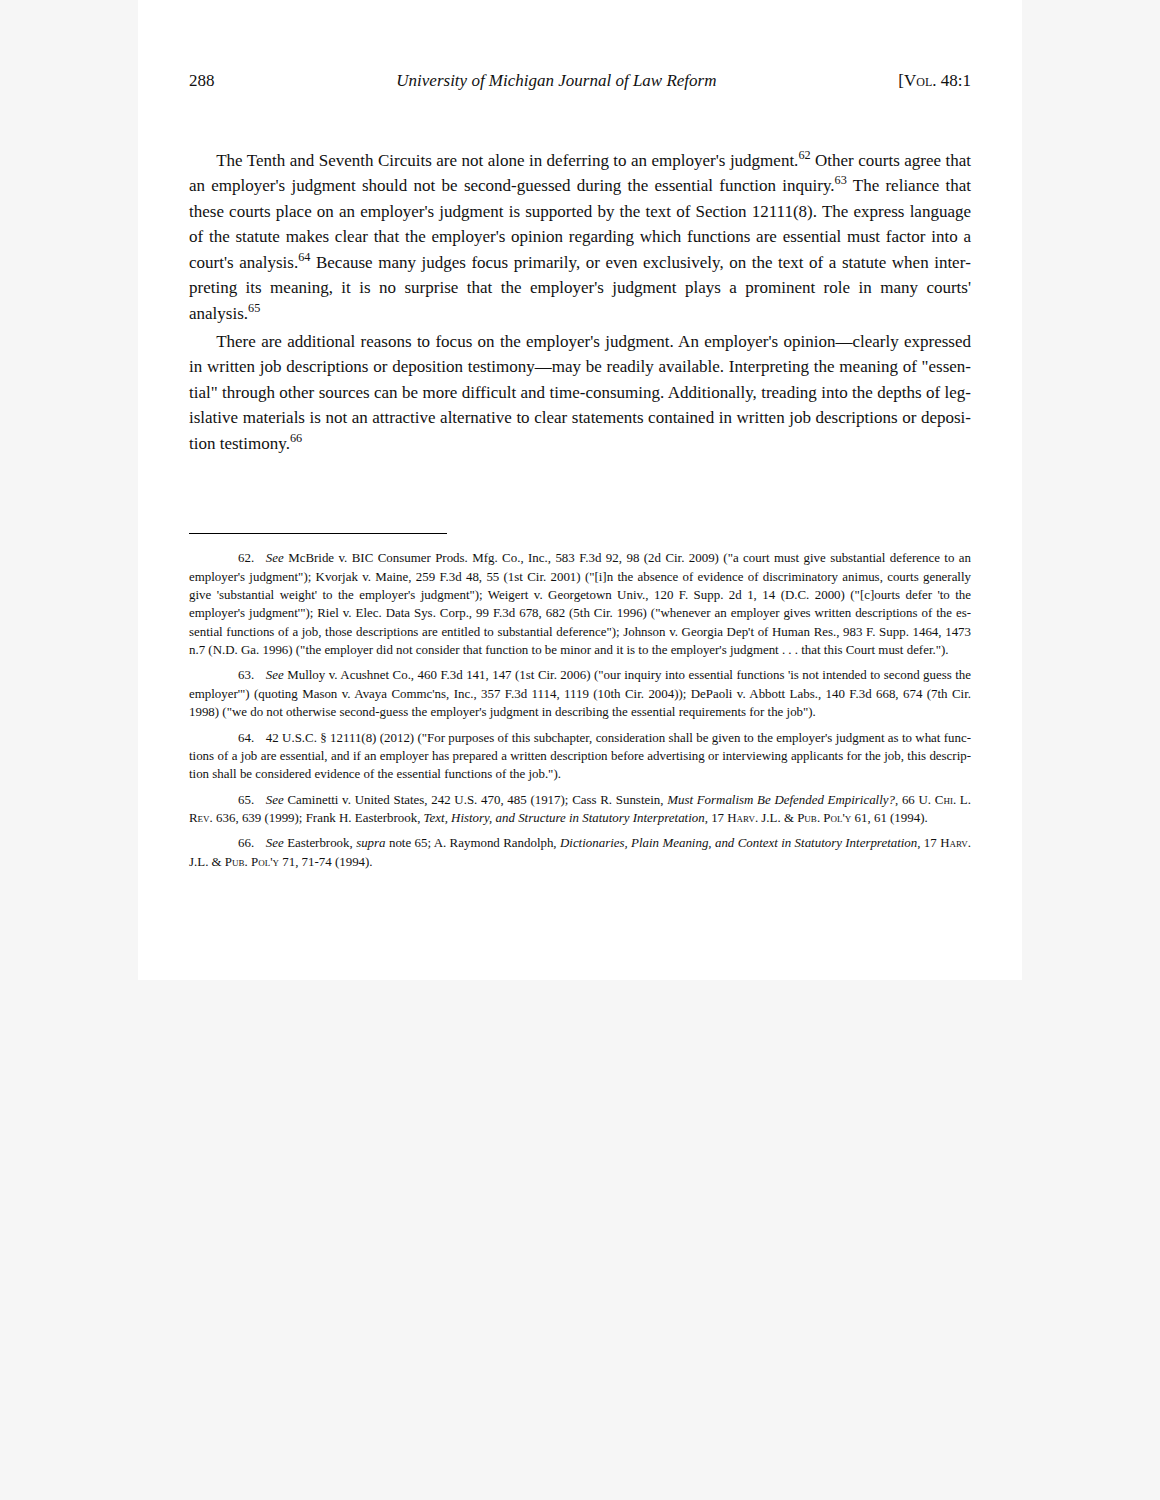288 University of Michigan Journal of Law Reform [Vol. 48:1
The Tenth and Seventh Circuits are not alone in deferring to an employer's judgment.62 Other courts agree that an employer's judgment should not be second-guessed during the essential function inquiry.63 The reliance that these courts place on an employer's judgment is supported by the text of Section 12111(8). The express language of the statute makes clear that the employer's opinion regarding which functions are essential must factor into a court's analysis.64 Because many judges focus primarily, or even exclusively, on the text of a statute when interpreting its meaning, it is no surprise that the employer's judgment plays a prominent role in many courts' analysis.65
There are additional reasons to focus on the employer's judgment. An employer's opinion—clearly expressed in written job descriptions or deposition testimony—may be readily available. Interpreting the meaning of "essential" through other sources can be more difficult and time-consuming. Additionally, treading into the depths of legislative materials is not an attractive alternative to clear statements contained in written job descriptions or deposition testimony.66
62. See McBride v. BIC Consumer Prods. Mfg. Co., Inc., 583 F.3d 92, 98 (2d Cir. 2009) ("a court must give substantial deference to an employer's judgment"); Kvorjak v. Maine, 259 F.3d 48, 55 (1st Cir. 2001) ("[i]n the absence of evidence of discriminatory animus, courts generally give 'substantial weight' to the employer's judgment"); Weigert v. Georgetown Univ., 120 F. Supp. 2d 1, 14 (D.C. 2000) ("[c]ourts defer 'to the employer's judgment'"); Riel v. Elec. Data Sys. Corp., 99 F.3d 678, 682 (5th Cir. 1996) ("whenever an employer gives written descriptions of the essential functions of a job, those descriptions are entitled to substantial deference"); Johnson v. Georgia Dep't of Human Res., 983 F. Supp. 1464, 1473 n.7 (N.D. Ga. 1996) ("the employer did not consider that function to be minor and it is to the employer's judgment . . . that this Court must defer.").
63. See Mulloy v. Acushnet Co., 460 F.3d 141, 147 (1st Cir. 2006) ("our inquiry into essential functions 'is not intended to second guess the employer'") (quoting Mason v. Avaya Commc'ns, Inc., 357 F.3d 1114, 1119 (10th Cir. 2004)); DePaoli v. Abbott Labs., 140 F.3d 668, 674 (7th Cir. 1998) ("we do not otherwise second-guess the employer's judgment in describing the essential requirements for the job").
64. 42 U.S.C. § 12111(8) (2012) ("For purposes of this subchapter, consideration shall be given to the employer's judgment as to what functions of a job are essential, and if an employer has prepared a written description before advertising or interviewing applicants for the job, this description shall be considered evidence of the essential functions of the job.").
65. See Caminetti v. United States, 242 U.S. 470, 485 (1917); Cass R. Sunstein, Must Formalism Be Defended Empirically?, 66 U. Chi. L. Rev. 636, 639 (1999); Frank H. Easterbrook, Text, History, and Structure in Statutory Interpretation, 17 Harv. J.L. & Pub. Pol'y 61, 61 (1994).
66. See Easterbrook, supra note 65; A. Raymond Randolph, Dictionaries, Plain Meaning, and Context in Statutory Interpretation, 17 Harv. J.L. & Pub. Pol'y 71, 71-74 (1994).